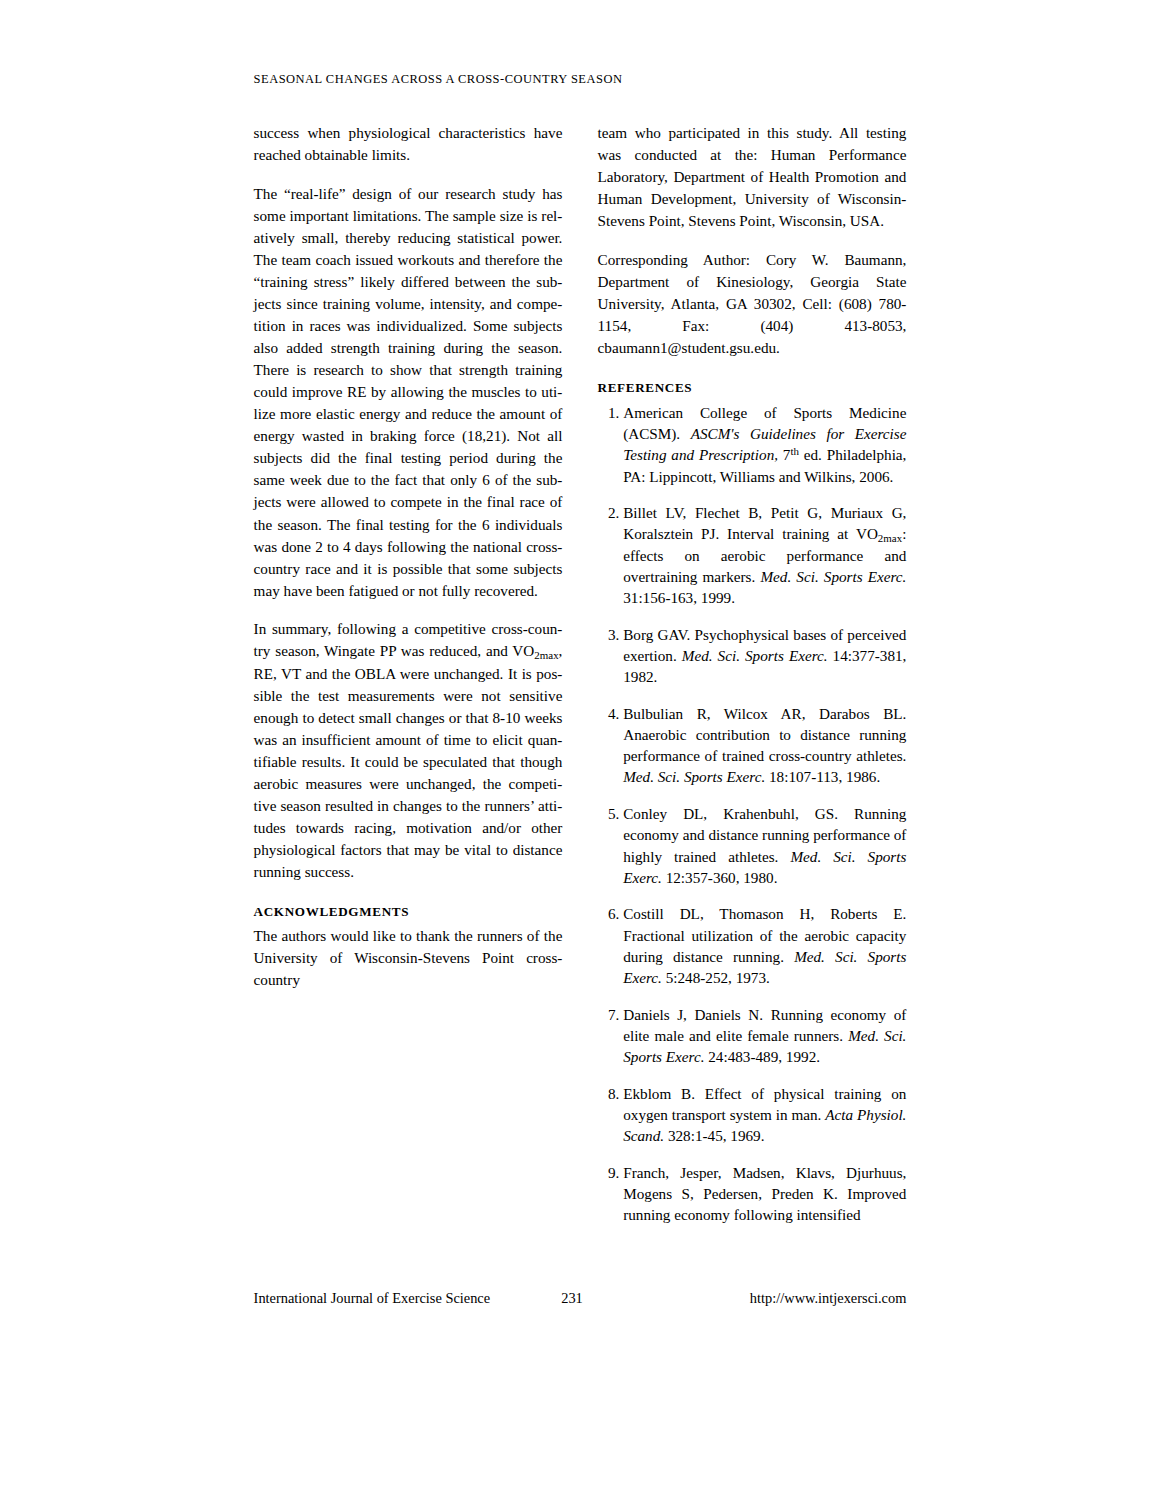Seasonal Changes Across a Cross-Country Season
success when physiological characteristics have reached obtainable limits.
The “real-life” design of our research study has some important limitations. The sample size is relatively small, thereby reducing statistical power. The team coach issued workouts and therefore the “training stress” likely differed between the subjects since training volume, intensity, and competition in races was individualized. Some subjects also added strength training during the season. There is research to show that strength training could improve RE by allowing the muscles to utilize more elastic energy and reduce the amount of energy wasted in braking force (18,21). Not all subjects did the final testing period during the same week due to the fact that only 6 of the subjects were allowed to compete in the final race of the season. The final testing for the 6 individuals was done 2 to 4 days following the national cross-country race and it is possible that some subjects may have been fatigued or not fully recovered.
In summary, following a competitive cross-country season, Wingate PP was reduced, and VO2max, RE, VT and the OBLA were unchanged. It is possible the test measurements were not sensitive enough to detect small changes or that 8-10 weeks was an insufficient amount of time to elicit quantifiable results. It could be speculated that though aerobic measures were unchanged, the competitive season resulted in changes to the runners’ attitudes towards racing, motivation and/or other physiological factors that may be vital to distance running success.
Acknowledgments
The authors would like to thank the runners of the University of Wisconsin-Stevens Point cross-country
team who participated in this study. All testing was conducted at the: Human Performance Laboratory, Department of Health Promotion and Human Development, University of Wisconsin-Stevens Point, Stevens Point, Wisconsin, USA.
Corresponding Author: Cory W. Baumann, Department of Kinesiology, Georgia State University, Atlanta, GA 30302, Cell: (608) 780-1154, Fax: (404) 413-8053, cbaumann1@student.gsu.edu.
References
American College of Sports Medicine (ACSM). ASCM's Guidelines for Exercise Testing and Prescription, 7th ed. Philadelphia, PA: Lippincott, Williams and Wilkins, 2006.
Billet LV, Flechet B, Petit G, Muriaux G, Koralsztein PJ. Interval training at VO2max: effects on aerobic performance and overtraining markers. Med. Sci. Sports Exerc. 31:156-163, 1999.
Borg GAV. Psychophysical bases of perceived exertion. Med. Sci. Sports Exerc. 14:377-381, 1982.
Bulbulian R, Wilcox AR, Darabos BL. Anaerobic contribution to distance running performance of trained cross-country athletes. Med. Sci. Sports Exerc. 18:107-113, 1986.
Conley DL, Krahenbuhl, GS. Running economy and distance running performance of highly trained athletes. Med. Sci. Sports Exerc. 12:357-360, 1980.
Costill DL, Thomason H, Roberts E. Fractional utilization of the aerobic capacity during distance running. Med. Sci. Sports Exerc. 5:248-252, 1973.
Daniels J, Daniels N. Running economy of elite male and elite female runners. Med. Sci. Sports Exerc. 24:483-489, 1992.
Ekblom B. Effect of physical training on oxygen transport system in man. Acta Physiol. Scand. 328:1-45, 1969.
Franch, Jesper, Madsen, Klavs, Djurhuus, Mogens S, Pedersen, Preden K. Improved running economy following intensified
International Journal of Exercise Science
231
http://www.intjexersci.com